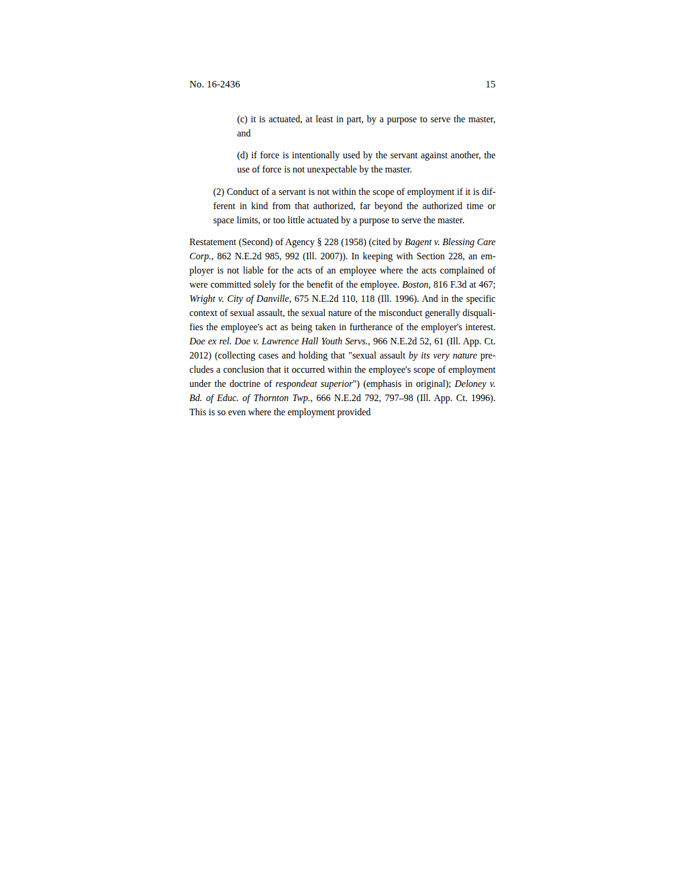No. 16-2436 15
(c) it is actuated, at least in part, by a purpose to serve the master, and
(d) if force is intentionally used by the servant against another, the use of force is not unexpectable by the master.
(2) Conduct of a servant is not within the scope of employment if it is different in kind from that authorized, far beyond the authorized time or space limits, or too little actuated by a purpose to serve the master.
Restatement (Second) of Agency § 228 (1958) (cited by Bagent v. Blessing Care Corp., 862 N.E.2d 985, 992 (Ill. 2007)). In keeping with Section 228, an employer is not liable for the acts of an employee where the acts complained of were committed solely for the benefit of the employee. Boston, 816 F.3d at 467; Wright v. City of Danville, 675 N.E.2d 110, 118 (Ill. 1996). And in the specific context of sexual assault, the sexual nature of the misconduct generally disqualifies the employee's act as being taken in furtherance of the employer's interest. Doe ex rel. Doe v. Lawrence Hall Youth Servs., 966 N.E.2d 52, 61 (Ill. App. Ct. 2012) (collecting cases and holding that "sexual assault by its very nature precludes a conclusion that it occurred within the employee's scope of employment under the doctrine of respondeat superior") (emphasis in original); Deloney v. Bd. of Educ. of Thornton Twp., 666 N.E.2d 792, 797–98 (Ill. App. Ct. 1996). This is so even where the employment provided